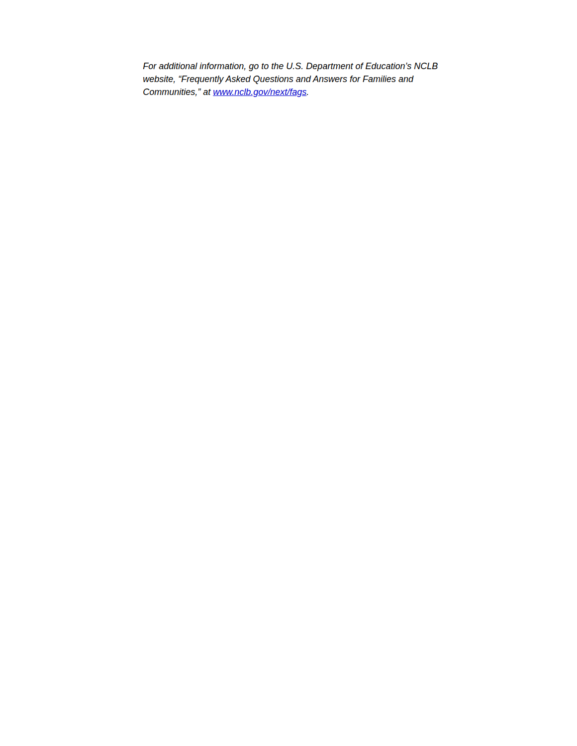For additional information, go to the U.S. Department of Education’s NCLB website, “Frequently Asked Questions and Answers for Families and Communities,” at www.nclb.gov/next/fags.